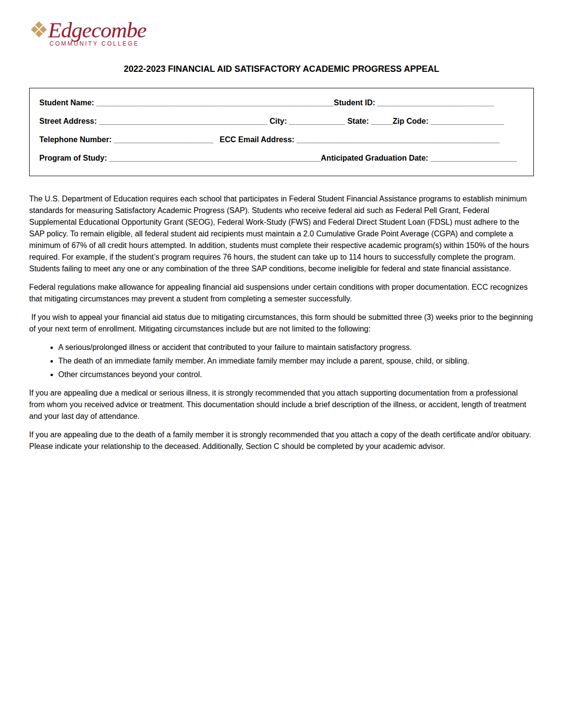❖Edgecombe
COMMUNITY COLLEGE
2022-2023 FINANCIAL AID SATISFACTORY ACADEMIC PROGRESS APPEAL
Student Name: _______________________________________________________Student ID: ___________________________
Street Address: _______________________________________ City: _____________ State: _____Zip Code: _________________
Telephone Number: _______________________ ECC Email Address: _______________________________________________
Program of Study: _________________________________________________Anticipated Graduation Date: ____________________
The U.S. Department of Education requires each school that participates in Federal Student Financial Assistance programs to establish minimum standards for measuring Satisfactory Academic Progress (SAP). Students who receive federal aid such as Federal Pell Grant, Federal Supplemental Educational Opportunity Grant (SEOG), Federal Work-Study (FWS) and Federal Direct Student Loan (FDSL) must adhere to the SAP policy. To remain eligible, all federal student aid recipients must maintain a 2.0 Cumulative Grade Point Average (CGPA) and complete a minimum of 67% of all credit hours attempted. In addition, students must complete their respective academic program(s) within 150% of the hours required. For example, if the student’s program requires 76 hours, the student can take up to 114 hours to successfully complete the program. Students failing to meet any one or any combination of the three SAP conditions, become ineligible for federal and state financial assistance.
Federal regulations make allowance for appealing financial aid suspensions under certain conditions with proper documentation. ECC recognizes that mitigating circumstances may prevent a student from completing a semester successfully.
If you wish to appeal your financial aid status due to mitigating circumstances, this form should be submitted three (3) weeks prior to the beginning of your next term of enrollment. Mitigating circumstances include but are not limited to the following:
A serious/prolonged illness or accident that contributed to your failure to maintain satisfactory progress.
The death of an immediate family member. An immediate family member may include a parent, spouse, child, or sibling.
Other circumstances beyond your control.
If you are appealing due a medical or serious illness, it is strongly recommended that you attach supporting documentation from a professional from whom you received advice or treatment. This documentation should include a brief description of the illness, or accident, length of treatment and your last day of attendance.
If you are appealing due to the death of a family member it is strongly recommended that you attach a copy of the death certificate and/or obituary. Please indicate your relationship to the deceased. Additionally, Section C should be completed by your academic advisor.